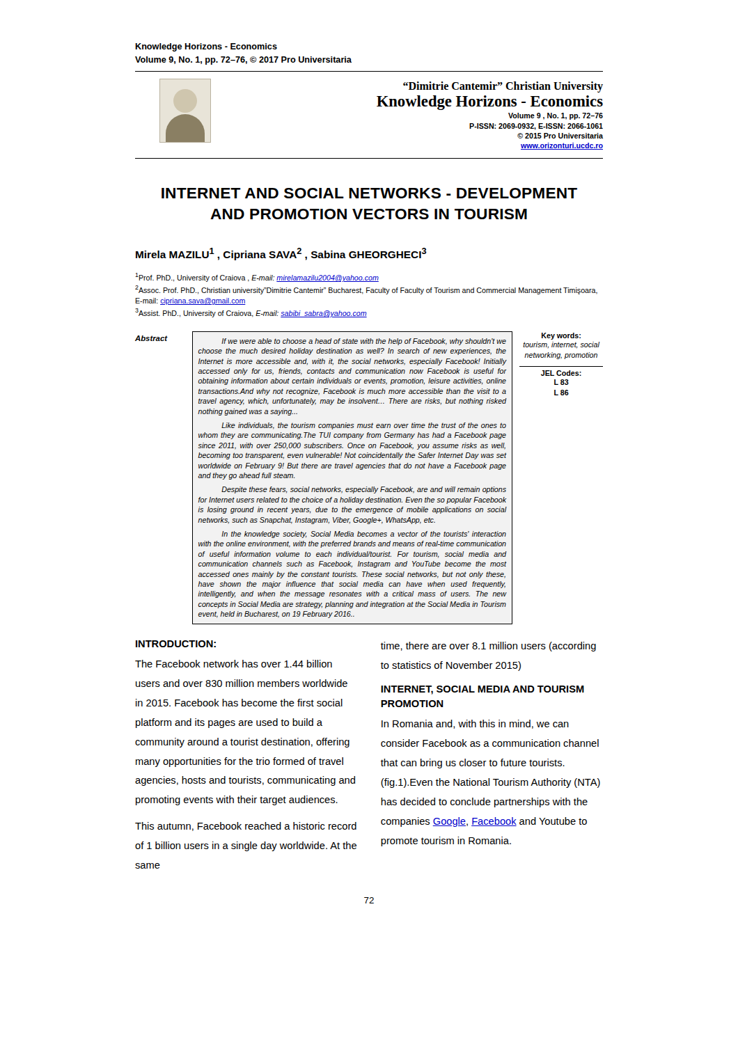Knowledge Horizons - Economics
Volume 9, No. 1, pp. 72–76, © 2017 Pro Universitaria
“Dimitrie Cantemir” Christian University
Knowledge Horizons - Economics
Volume 9 , No. 1, pp. 72–76
P-ISSN: 2069-0932, E-ISSN: 2066-1061
© 2015 Pro Universitaria
www.orizonturi.ucdc.ro
INTERNET AND SOCIAL NETWORKS - DEVELOPMENT
AND PROMOTION VECTORS IN TOURISM
Mirela MAZILU1 , Cipriana SAVA2 , Sabina GHEORGHECI3
1Prof. PhD., University of Craiova , E-mail: mirelamazilu2004@yahoo.com
2Assoc. Prof. PhD., Christian university”Dimitrie Cantemir” Bucharest, Faculty of Faculty of Tourism and Commercial Management Timişoara,
E-mail: cipriana.sava@gmail.com
3Assist. PhD., University of Craiova, E-mail: sabibi_sabra@yahoo.com
Abstract
If we were able to choose a head of state with the help of Facebook, why shouldn't we choose the much desired holiday destination as well? In search of new experiences, the Internet is more accessible and, with it, the social networks, especially Facebook! Initially accessed only for us, friends, contacts and communication now Facebook is useful for obtaining information about certain individuals or events, promotion, leisure activities, online transactions.And why not recognize, Facebook is much more accessible than the visit to a travel agency, which, unfortunately, may be insolvent… There are risks, but nothing risked nothing gained was a saying...
Like individuals, the tourism companies must earn over time the trust of the ones to whom they are communicating.The TUI company from Germany has had a Facebook page since 2011, with over 250,000 subscribers. Once on Facebook, you assume risks as well, becoming too transparent, even vulnerable! Not coincidentally the Safer Internet Day was set worldwide on February 9! But there are travel agencies that do not have a Facebook page and they go ahead full steam.
Despite these fears, social networks, especially Facebook, are and will remain options for Internet users related to the choice of a holiday destination. Even the so popular Facebook is losing ground in recent years, due to the emergence of mobile applications on social networks, such as Snapchat, Instagram, Viber, Google+, WhatsApp, etc.
In the knowledge society, Social Media becomes a vector of the tourists' interaction with the online environment, with the preferred brands and means of real-time communication of useful information volume to each individual/tourist. For tourism, social media and communication channels such as Facebook, Instagram and YouTube become the most accessed ones mainly by the constant tourists. These social networks, but not only these, have shown the major influence that social media can have when used frequently, intelligently, and when the message resonates with a critical mass of users. The new concepts in Social Media are strategy, planning and integration at the Social Media in Tourism event, held in Bucharest, on 19 February 2016..
Key words:
tourism, internet, social networking, promotion
JEL Codes:
L 83
L 86
INTRODUCTION:
The Facebook network has over 1.44 billion users and over 830 million members worldwide in 2015. Facebook has become the first social platform and its pages are used to build a community around a tourist destination, offering many opportunities for the trio formed of travel agencies, hosts and tourists, communicating and promoting events with their target audiences.
This autumn, Facebook reached a historic record of 1 billion users in a single day worldwide. At the same
time, there are over 8.1 million users (according to statistics of November 2015)
INTERNET, SOCIAL MEDIA AND TOURISM PROMOTION
In Romania and, with this in mind, we can consider Facebook as a communication channel that can bring us closer to future tourists. (fig.1).Even the National Tourism Authority (NTA) has decided to conclude partnerships with the companies Google, Facebook and Youtube to promote tourism in Romania.
72